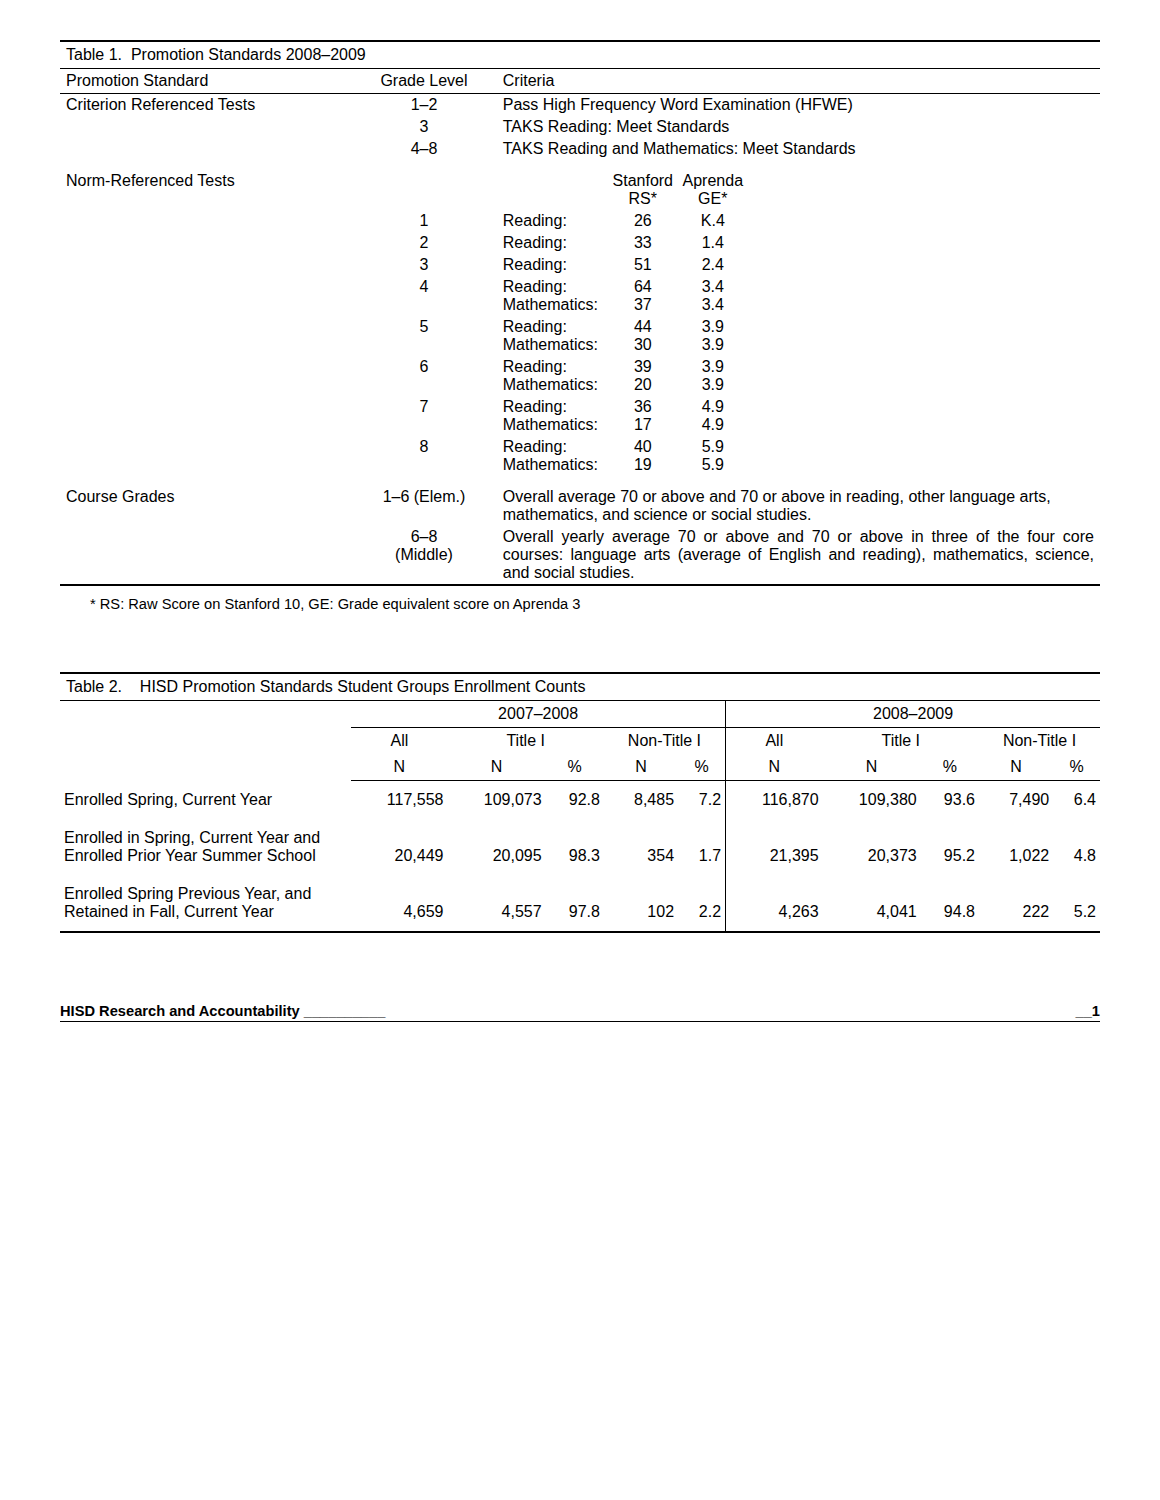Table 1. Promotion Standards 2008–2009
| Promotion Standard | Grade Level | Criteria |
| --- | --- | --- |
| Criterion Referenced Tests | 1–2 | Pass High Frequency Word Examination (HFWE) |
| | 3 | TAKS Reading: Meet Standards |
| | 4–8 | TAKS Reading and Mathematics: Meet Standards |
| Norm-Referenced Tests | | Stanford RS* Aprenda GE* |
| | 1 | Reading: 26 K.4 |
| | 2 | Reading: 33 1.4 |
| | 3 | Reading: 51 2.4 |
| | 4 | Reading: 64 3.4 Mathematics: 37 3.4 |
| | 5 | Reading: 44 3.9 Mathematics: 30 3.9 |
| | 6 | Reading: 39 3.9 Mathematics: 20 3.9 |
| | 7 | Reading: 36 4.9 Mathematics: 17 4.9 |
| | 8 | Reading: 40 5.9 Mathematics: 19 5.9 |
| Course Grades | 1–6 (Elem.) | Overall average 70 or above and 70 or above in reading, other language arts, mathematics, and science or social studies. |
| | 6–8 (Middle) | Overall yearly average 70 or above and 70 or above in three of the four core courses: language arts (average of English and reading), mathematics, science, and social studies. |
* RS: Raw Score on Stanford 10, GE: Grade equivalent score on Aprenda 3
Table 2. HISD Promotion Standards Student Groups Enrollment Counts
| | 2007–2008 | 2008–2009 |
| --- | --- | --- |
| | All | Title I | Non-Title I | All | Title I | Non-Title I |
| | N | N | % | N | % | N | N | % | N | % |
| Enrolled Spring, Current Year | 117,558 | 109,073 | 92.8 | 8,485 | 7.2 | 116,870 | 109,380 | 93.6 | 7,490 | 6.4 |
| Enrolled in Spring, Current Year and Enrolled Prior Year Summer School | 20,449 | 20,095 | 98.3 | 354 | 1.7 | 21,395 | 20,373 | 95.2 | 1,022 | 4.8 |
| Enrolled Spring Previous Year, and Retained in Fall, Current Year | 4,659 | 4,557 | 97.8 | 102 | 2.2 | 4,263 | 4,041 | 94.8 | 222 | 5.2 |
HISD Research and Accountability __________ __1